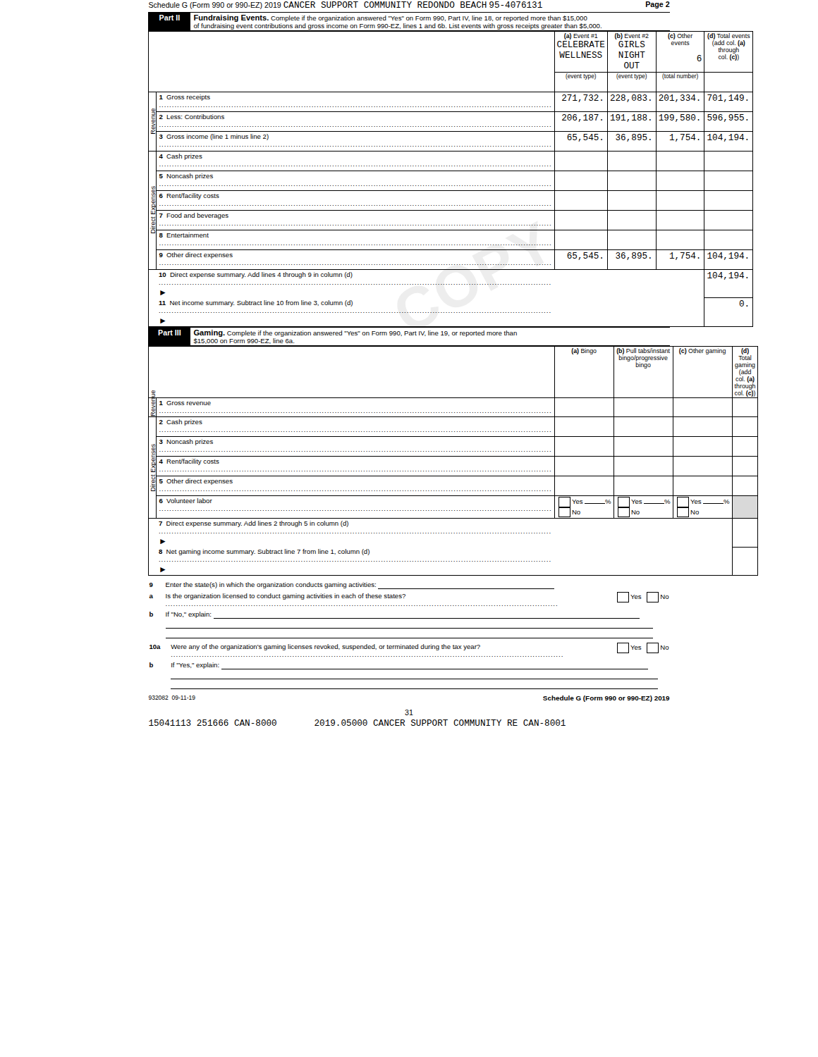Page 2 Schedule G (Form 990 or 990-EZ) 2019 CANCER SUPPORT COMMUNITY REDONDO BEACH 95-4076131
| Part II | Fundraising Events. Complete if the organization answered "Yes" on Form 990, Part IV, line 18, or reported more than $15,000 of fundraising event contributions and gross income on Form 990-EZ, lines 1 and 6b. List events with gross receipts greater than $5,000. |
| | | (a) Event #1 CELEBRATE WELLNESS | (b) Event #2 GIRLS NIGHT OUT | (c) Other events 6 | (d) Total events (add col. (a) through col. (c) ) |
| | | (event type) | (event type) | (total number) | |
| Revenue | 1 Gross receipts | 271,732. | 228,083. | 201,334. | 701,149. |
| 2 Less: Contributions | 206,187. | 191,188. | 199,580. | 596,955. |
| 3 Gross income (line 1 minus line 2) | 65,545. | 36,895. | 1,754. | 104,194. |
| Direct Expenses | 4 Cash prizes | | | | |
| 5 Noncash prizes | | | | |
| 6 Rent/facility costs | | | | |
| 7 Food and beverages | | | | |
| 8 Entertainment | | | | |
| 9 Other direct expenses | 65,545. | 36,895. | 1,754. | 104,194. |
| | 10 Direct expense summary. Add lines 4 through 9 in column (d) ► | 104,194. |
| | 11 Net income summary. Subtract line 10 from line 3, column (d) ► | 0. |
| Part III | Gaming. Complete if the organization answered "Yes" on Form 990, Part IV, line 19, or reported more than $15,000 on Form 990-EZ, line 6a. |
| | | (a) Bingo | (b) Pull tabs/instant bingo/progressive bingo | (c) Other gaming | (d) Total gaming (add col. (a) through col. (c) ) |
| Revenue | 1 Gross revenue | | | | |
| Direct Expenses | 2 Cash prizes | | | | |
| 3 Noncash prizes | | | | |
| 4 Rent/facility costs | | | | |
| 5 Other direct expenses | | | | |
| 6 Volunteer labor | Yes % No | Yes % No | Yes % No | |
| | 7 Direct expense summary. Add lines 2 through 5 in column (d) ► | |
| | 8 Net gaming income summary. Subtract line 7 from line 1, column (d) ► | |
| 9 | Enter the state(s) in which the organization conducts gaming activities: | |
| a | Is the organization licensed to conduct gaming activities in each of these states? | Yes No |
| b | If "No," explain: |
| 10a | Were any of the organization's gaming licenses revoked, suspended, or terminated during the tax year? | Yes No |
| b | If "Yes," explain: |
Schedule G (Form 990 or 990-EZ) 2019 932082 09-11-19
31
15041113 251666 CAN-8000 2019.05000 CANCER SUPPORT COMMUNITY RE CAN-8001
COPY